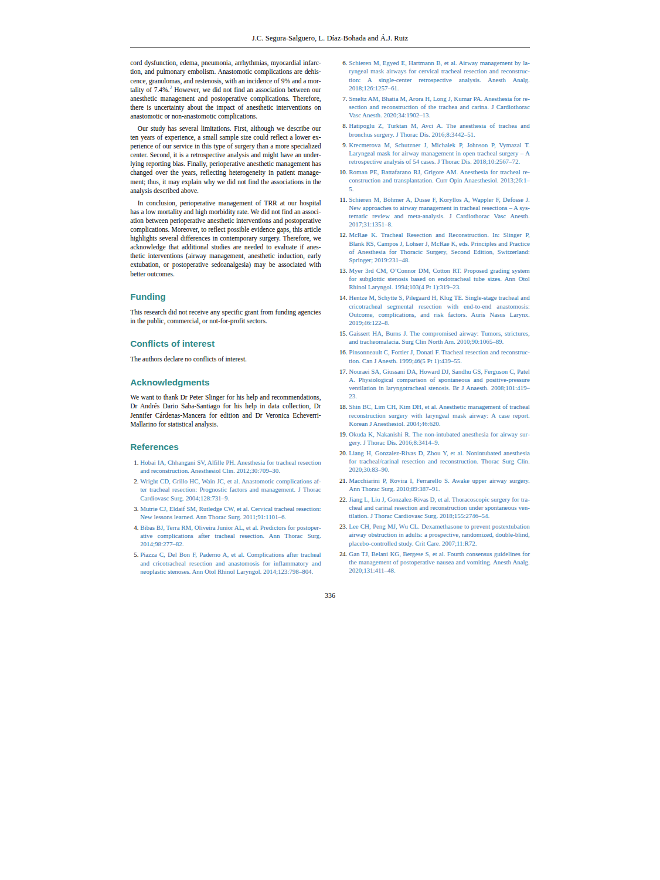J.C. Segura-Salguero, L. Díaz-Bohada and Á.J. Ruiz
cord dysfunction, edema, pneumonia, arrhythmias, myocardial infarction, and pulmonary embolism. Anastomotic complications are dehiscence, granulomas, and restenosis, with an incidence of 9% and a mortality of 7.4%.2 However, we did not find an association between our anesthetic management and postoperative complications. Therefore, there is uncertainty about the impact of anesthetic interventions on anastomotic or non-anastomotic complications.
Our study has several limitations. First, although we describe our ten years of experience, a small sample size could reflect a lower experience of our service in this type of surgery than a more specialized center. Second, it is a retrospective analysis and might have an underlying reporting bias. Finally, perioperative anesthetic management has changed over the years, reflecting heterogeneity in patient management; thus, it may explain why we did not find the associations in the analysis described above.
In conclusion, perioperative management of TRR at our hospital has a low mortality and high morbidity rate. We did not find an association between perioperative anesthetic interventions and postoperative complications. Moreover, to reflect possible evidence gaps, this article highlights several differences in contemporary surgery. Therefore, we acknowledge that additional studies are needed to evaluate if anesthetic interventions (airway management, anesthetic induction, early extubation, or postoperative sedoanalgesia) may be associated with better outcomes.
Funding
This research did not receive any specific grant from funding agencies in the public, commercial, or not-for-profit sectors.
Conflicts of interest
The authors declare no conflicts of interest.
Acknowledgments
We want to thank Dr Peter Slinger for his help and recommendations, Dr Andrés Dario Saba-Santiago for his help in data collection, Dr Jennifer Cárdenas-Mancera for edition and Dr Veronica Echeverri-Mallarino for statistical analysis.
References
Hobai IA, Chhangani SV, Alfille PH. Anesthesia for tracheal resection and reconstruction. Anesthesiol Clin. 2012;30:709–30.
Wright CD, Grillo HC, Wain JC, et al. Anastomotic complications after tracheal resection: Prognostic factors and management. J Thorac Cardiovasc Surg. 2004;128:731–9.
Mutrie CJ, Eldaif SM, Rutledge CW, et al. Cervical tracheal resection: New lessons learned. Ann Thorac Surg. 2011;91:1101–6.
Bibas BJ, Terra RM, Oliveira Junior AL, et al. Predictors for postoperative complications after tracheal resection. Ann Thorac Surg. 2014;98:277–82.
Piazza C, Del Bon F, Paderno A, et al. Complications after tracheal and cricotracheal resection and anastomosis for inflammatory and neoplastic stenoses. Ann Otol Rhinol Laryngol. 2014;123:798–804.
Schieren M, Egyed E, Hartmann B, et al. Airway management by laryngeal mask airways for cervical tracheal resection and reconstruction: A single-center retrospective analysis. Anesth Analg. 2018;126:1257–61.
Smeltz AM, Bhatia M, Arora H, Long J, Kumar PA. Anesthesia for resection and reconstruction of the trachea and carina. J Cardiothorac Vasc Anesth. 2020;34:1902–13.
Hatipoglu Z, Turktan M, Avci A. The anesthesia of trachea and bronchus surgery. J Thorac Dis. 2016;8:3442–51.
Krecmerova M, Schutzner J, Michalek P, Johnson P, Vymazal T. Laryngeal mask for airway management in open tracheal surgery – A retrospective analysis of 54 cases. J Thorac Dis. 2018;10:2567–72.
Roman PE, Battafarano RJ, Grigore AM. Anesthesia for tracheal reconstruction and transplantation. Curr Opin Anaesthesiol. 2013;26:1–5.
Schieren M, Böhmer A, Dusse F, Koryllos A, Wappler F, Defosse J. New approaches to airway management in tracheal resections – A systematic review and meta-analysis. J Cardiothorac Vasc Anesth. 2017;31:1351–8.
McRae K. Tracheal Resection and Reconstruction. In: Slinger P, Blank RS, Campos J, Lohser J, McRae K, eds. Principles and Practice of Anesthesia for Thoracic Surgery, Second Edition, Switzerland: Springer; 2019:231–48.
Myer 3rd CM, O’Connor DM, Cotton RT. Proposed grading system for subglottic stenosis based on endotracheal tube sizes. Ann Otol Rhinol Laryngol. 1994;103(4 Pt 1):319–23.
Hentze M, Schytte S, Pilegaard H, Klug TE. Single-stage tracheal and cricotracheal segmental resection with end-to-end anastomosis: Outcome, complications, and risk factors. Auris Nasus Larynx. 2019;46:122–8.
Gaissert HA, Burns J. The compromised airway: Tumors, strictures, and tracheomalacia. Surg Clin North Am. 2010;90:1065–89.
Pinsonneault C, Fortier J, Donati F. Tracheal resection and reconstruction. Can J Anesth. 1999;46(5 Pt 1):439–55.
Nouraei SA, Giussani DA, Howard DJ, Sandhu GS, Ferguson C, Patel A. Physiological comparison of spontaneous and positive-pressure ventilation in laryngotracheal stenosis. Br J Anaesth. 2008;101:419–23.
Shin BC, Lim CH, Kim DH, et al. Anesthetic management of tracheal reconstruction surgery with laryngeal mask airway: A case report. Korean J Anesthesiol. 2004;46:620.
Okuda K, Nakanishi R. The non-intubated anesthesia for airway surgery. J Thorac Dis. 2016;8:3414–9.
Liang H, Gonzalez-Rivas D, Zhou Y, et al. Nonintubated anesthesia for tracheal/carinal resection and reconstruction. Thorac Surg Clin. 2020;30:83–90.
Macchiarini P, Rovira I, Ferrarello S. Awake upper airway surgery. Ann Thorac Surg. 2010;89:387–91.
Jiang L, Liu J, Gonzalez-Rivas D, et al. Thoracoscopic surgery for tracheal and carinal resection and reconstruction under spontaneous ventilation. J Thorac Cardiovasc Surg. 2018;155:2746–54.
Lee CH, Peng MJ, Wu CL. Dexamethasone to prevent postextubation airway obstruction in adults: a prospective, randomized, double-blind, placebo-controlled study. Crit Care. 2007;11:R72.
Gan TJ, Belani KG, Bergese S, et al. Fourth consensus guidelines for the management of postoperative nausea and vomiting. Anesth Analg. 2020;131:411–48.
336